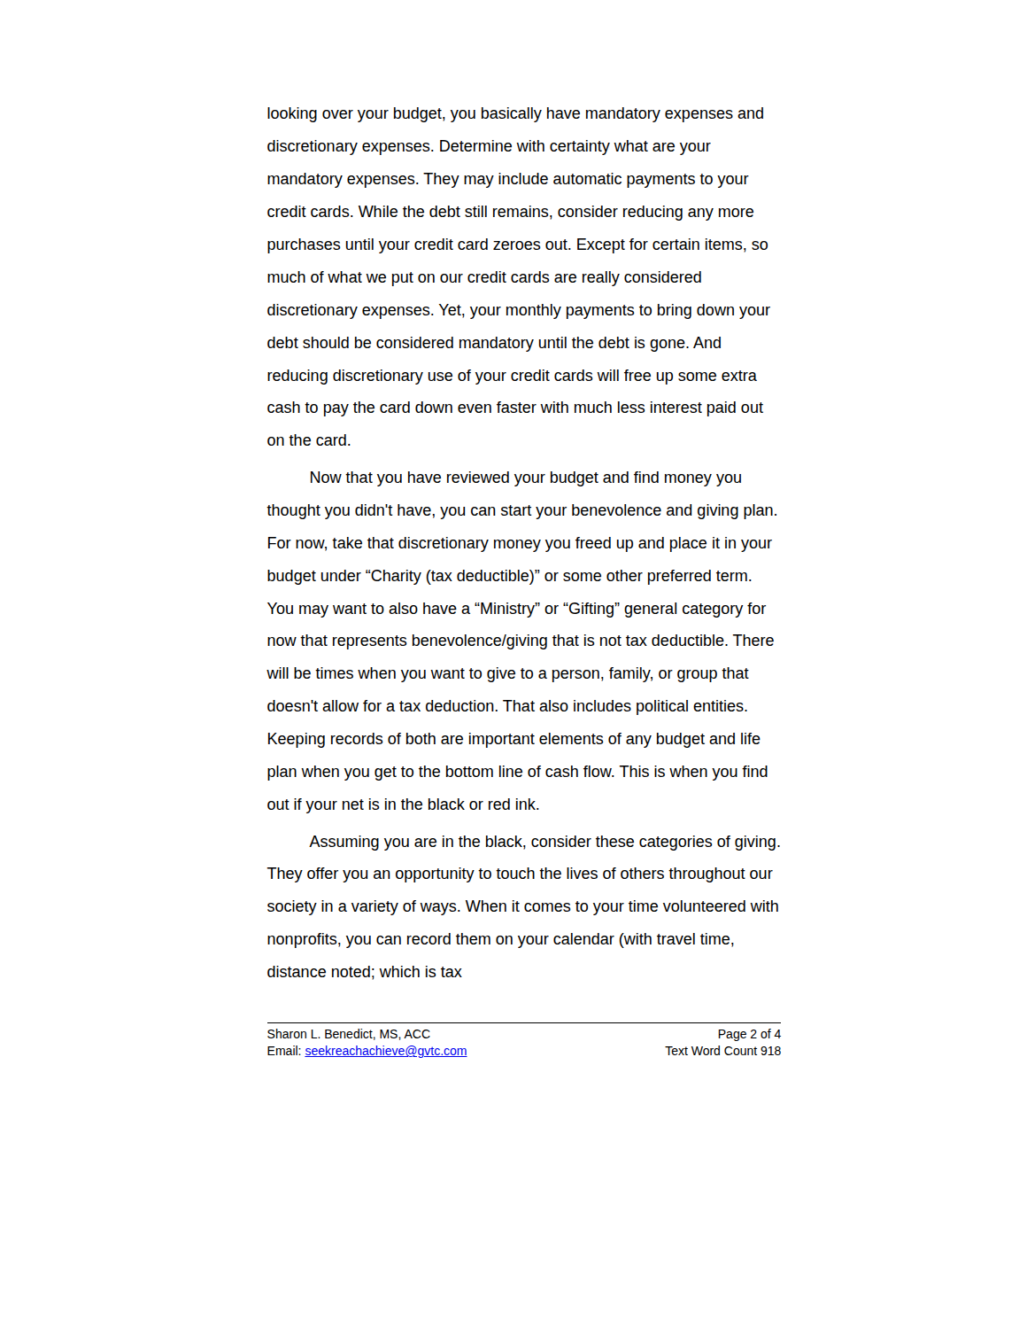looking over your budget, you basically have mandatory expenses and discretionary expenses. Determine with certainty what are your mandatory expenses. They may include automatic payments to your credit cards. While the debt still remains, consider reducing any more purchases until your credit card zeroes out. Except for certain items, so much of what we put on our credit cards are really considered discretionary expenses. Yet, your monthly payments to bring down your debt should be considered mandatory until the debt is gone. And reducing discretionary use of your credit cards will free up some extra cash to pay the card down even faster with much less interest paid out on the card.
Now that you have reviewed your budget and find money you thought you didn't have, you can start your benevolence and giving plan. For now, take that discretionary money you freed up and place it in your budget under “Charity (tax deductible)” or some other preferred term. You may want to also have a “Ministry” or “Gifting” general category for now that represents benevolence/giving that is not tax deductible. There will be times when you want to give to a person, family, or group that doesn't allow for a tax deduction. That also includes political entities. Keeping records of both are important elements of any budget and life plan when you get to the bottom line of cash flow. This is when you find out if your net is in the black or red ink.
Assuming you are in the black, consider these categories of giving. They offer you an opportunity to touch the lives of others throughout our society in a variety of ways. When it comes to your time volunteered with nonprofits, you can record them on your calendar (with travel time, distance noted; which is tax
Sharon L. Benedict, MS, ACC
Email: seekreachachieve@gvtc.com
Page 2 of 4
Text Word Count 918